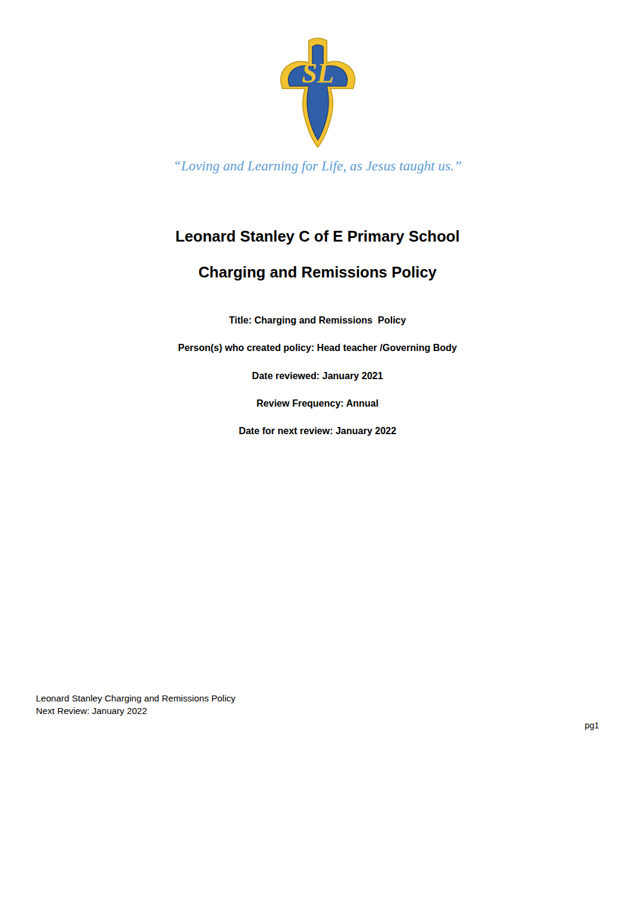SL
“Loving and Learning for Life, as Jesus taught us.”
Leonard Stanley C of E Primary School
Charging and Remissions Policy
Title: Charging and Remissions Policy
Person(s) who created policy: Head teacher /Governing Body
Date reviewed: January 2021
Review Frequency: Annual
Date for next review: January 2022
Leonard Stanley Charging and Remissions Policy
Next Review: January 2022
pg1